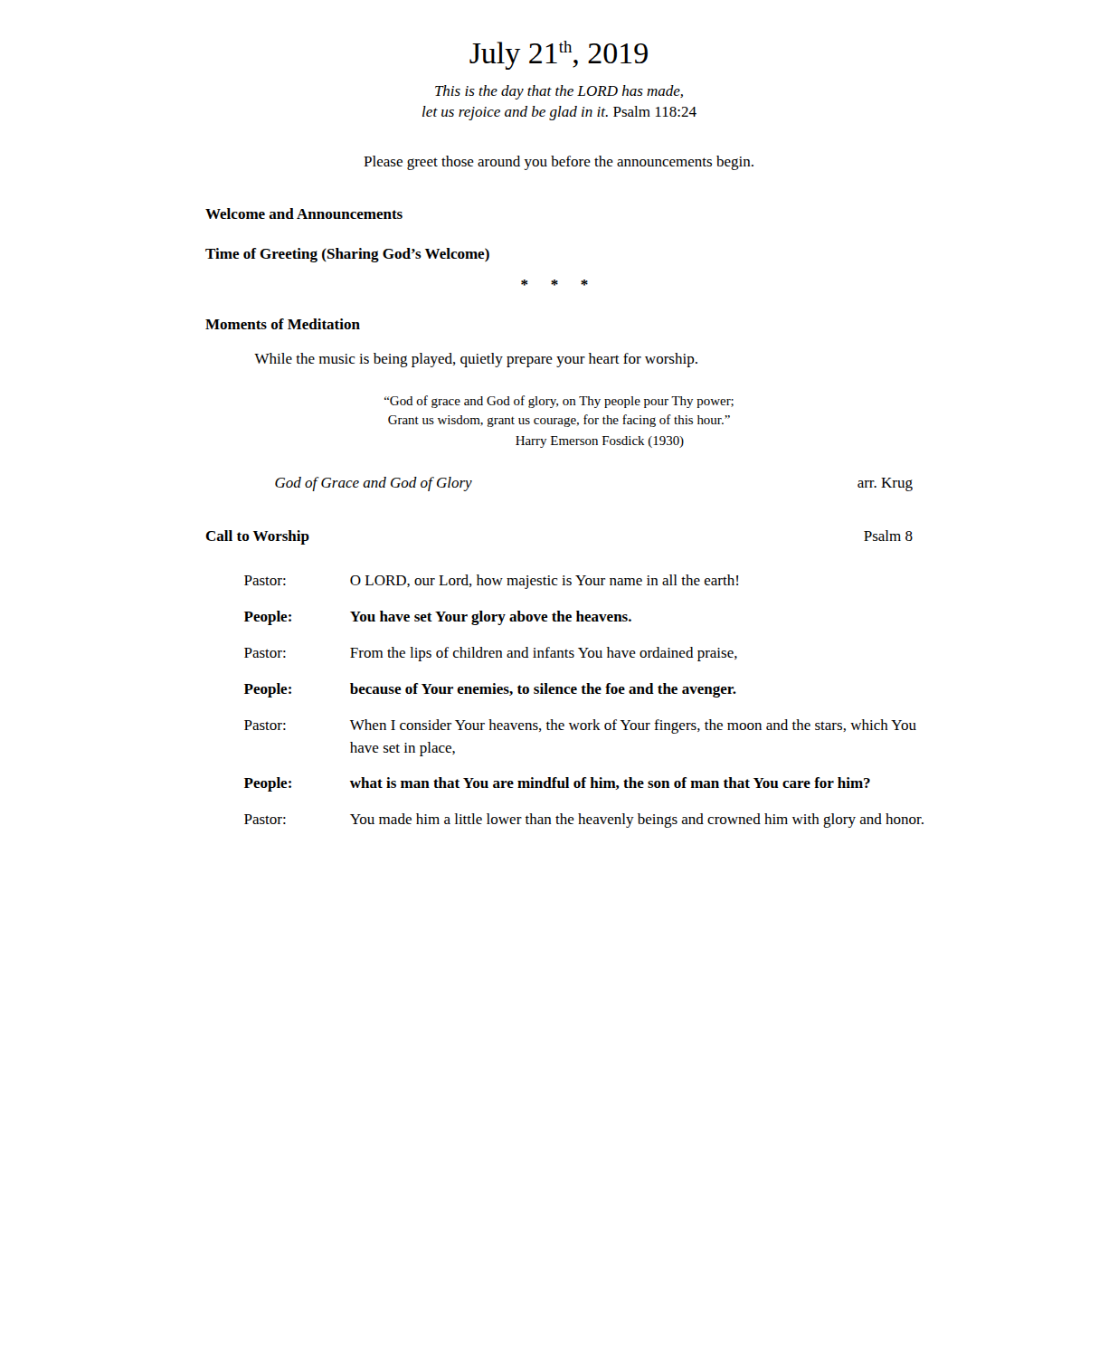July 21th, 2019
This is the day that the LORD has made,
let us rejoice and be glad in it. Psalm 118:24
Please greet those around you before the announcements begin.
Welcome and Announcements
Time of Greeting (Sharing God’s Welcome)
* * *
Moments of Meditation
While the music is being played, quietly prepare your heart for worship.
“God of grace and God of glory, on Thy people pour Thy power;
Grant us wisdom, grant us courage, for the facing of this hour.” Harry Emerson Fosdick (1930)
God of Grace and God of Glory arr. Krug
Call to Worship Psalm 8
| Pastor: | O LORD, our Lord, how majestic is Your name in all the earth! |
| People: | You have set Your glory above the heavens. |
| Pastor: | From the lips of children and infants You have ordained praise, |
| People: | because of Your enemies, to silence the foe and the avenger. |
| Pastor: | When I consider Your heavens, the work of Your fingers, the moon and the stars, which You have set in place, |
| People: | what is man that You are mindful of him, the son of man that You care for him? |
| Pastor: | You made him a little lower than the heavenly beings and crowned him with glory and honor. |